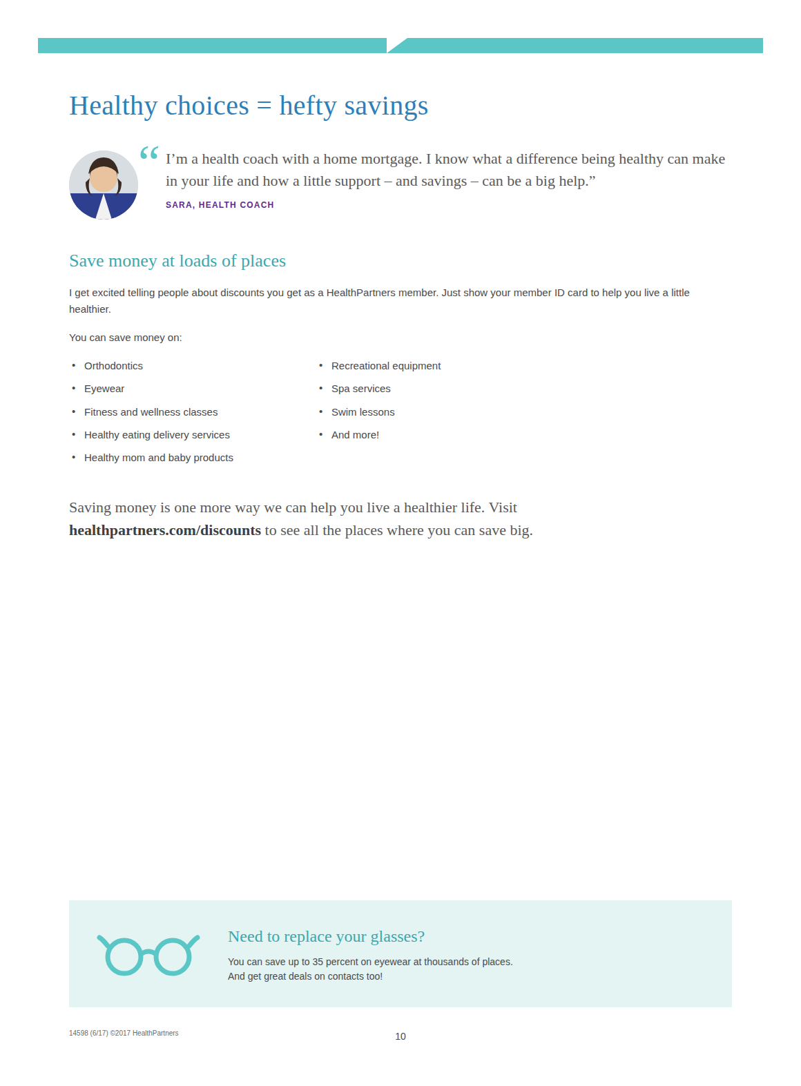Healthy choices = hefty savings
“
I’m a health coach with a home mortgage. I know what a difference being healthy can make in your life and how a little support – and savings – can be a big help.”
Sara, Health Coach
Save money at loads of places
I get excited telling people about discounts you get as a HealthPartners member. Just show your member ID card to help you live a little healthier.
You can save money on:
Orthodontics
Eyewear
Fitness and wellness classes
Healthy eating delivery services
Healthy mom and baby products
Recreational equipment
Spa services
Swim lessons
And more!
Saving money is one more way we can help you live a healthier life. Visit healthpartners.com/discounts to see all the places where you can save big.
Need to replace your glasses?
You can save up to 35 percent on eyewear at thousands of places.
And get great deals on contacts too!
14598 (6/17) ©2017 HealthPartners
10